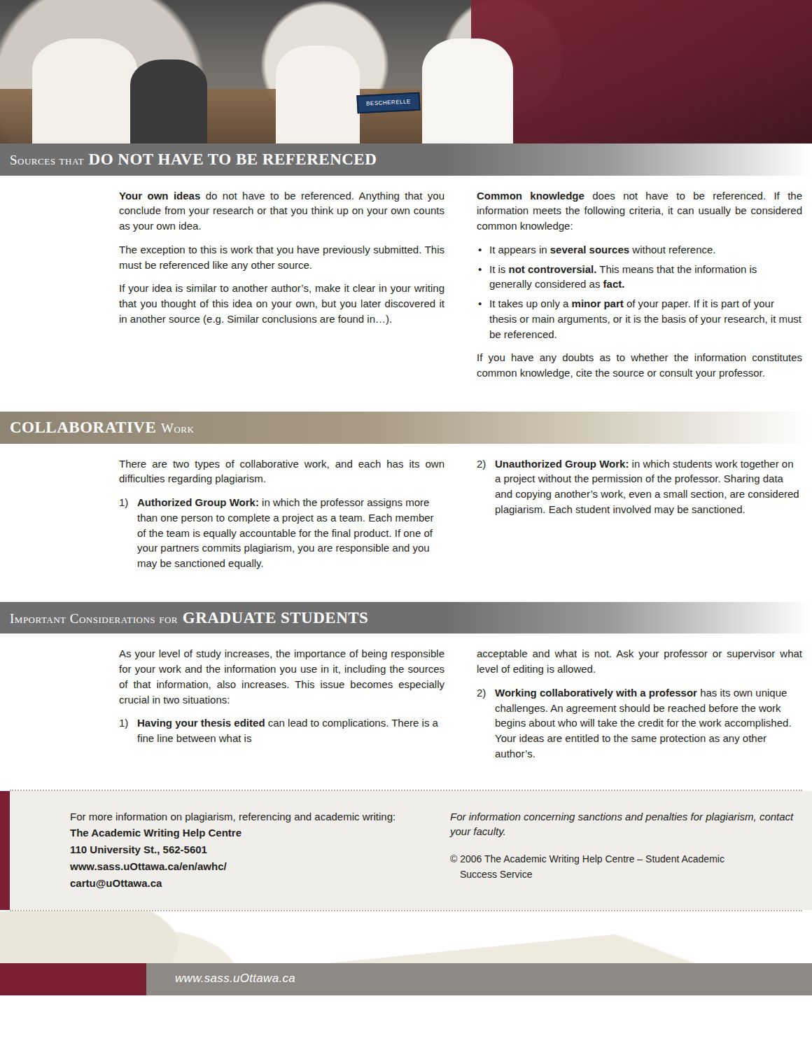BESCHERELLE
Sources that DO NOT HAVE TO BE REFERENCED
Your own ideas do not have to be referenced. Anything that you conclude from your research or that you think up on your own counts as your own idea.
The exception to this is work that you have previously submitted. This must be referenced like any other source.
If your idea is similar to another author’s, make it clear in your writing that you thought of this idea on your own, but you later discovered it in another source (e.g. Similar conclusions are found in…).
Common knowledge does not have to be referenced. If the information meets the following criteria, it can usually be considered common knowledge:
It appears in several sources without reference.
It is not controversial. This means that the information is generally considered as fact.
It takes up only a minor part of your paper. If it is part of your thesis or main arguments, or it is the basis of your research, it must be referenced.
If you have any doubts as to whether the information constitutes common knowledge, cite the source or consult your professor.
COLLABORATIVE Work
There are two types of collaborative work, and each has its own difficulties regarding plagiarism.
Authorized Group Work: in which the professor assigns more than one person to complete a project as a team. Each member of the team is equally accountable for the final product. If one of your partners commits plagiarism, you are responsible and you may be sanctioned equally.
Unauthorized Group Work: in which students work together on a project without the permission of the professor. Sharing data and copying another’s work, even a small section, are considered plagiarism. Each student involved may be sanctioned.
Important Considerations for GRADUATE STUDENTS
As your level of study increases, the importance of being responsible for your work and the information you use in it, including the sources of that information, also increases. This issue becomes especially crucial in two situations:
Having your thesis edited can lead to complications. There is a fine line between what is
acceptable and what is not. Ask your professor or supervisor what level of editing is allowed.
Working collaboratively with a professor has its own unique challenges. An agreement should be reached before the work begins about who will take the credit for the work accomplished. Your ideas are entitled to the same protection as any other author’s.
For more information on plagiarism, referencing and academic writing:
The Academic Writing Help Centre
110 University St., 562-5601
www.sass.uOttawa.ca/en/awhc/
cartu@uOttawa.ca
For information concerning sanctions and penalties for plagiarism, contact your faculty.
© 2006 The Academic Writing Help Centre – Student Academic
Success Service
www.sass.uOttawa.ca